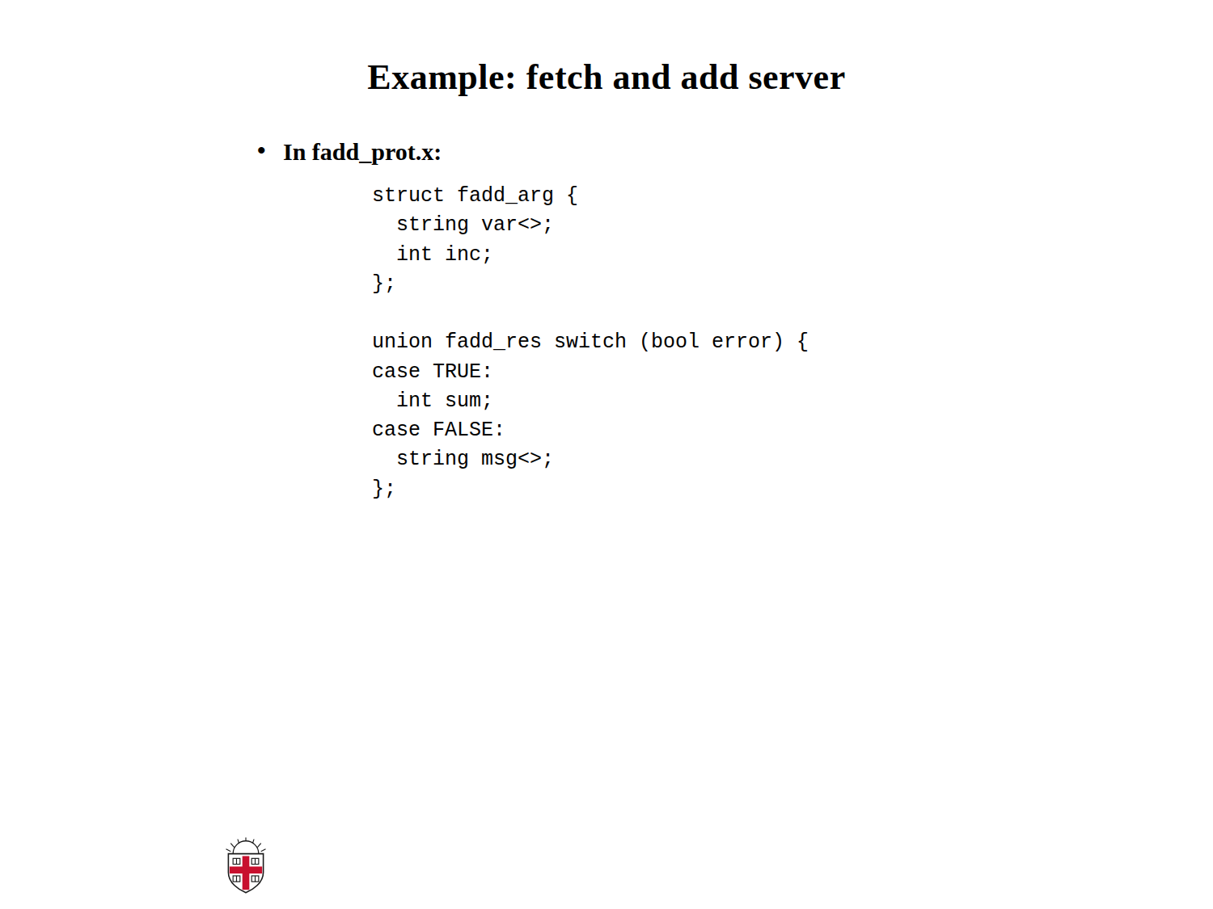Example: fetch and add server
In fadd_prot.x:
struct fadd_arg {
  string var<>;
  int inc;
};

union fadd_res switch (bool error) {
case TRUE:
  int sum;
case FALSE:
  string msg<>;
};
Brown University shield